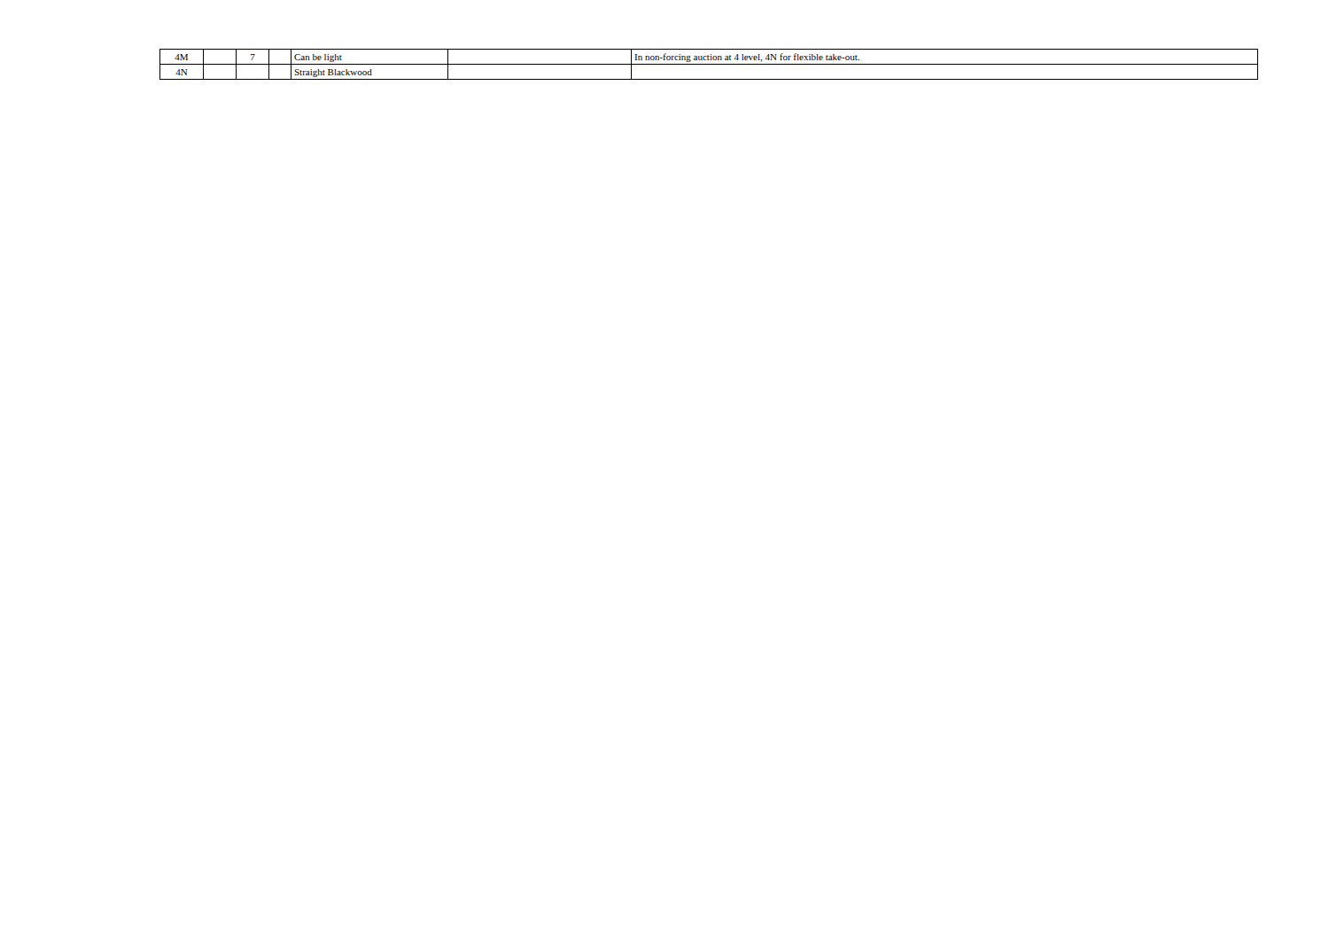| 4M | | 7 | | Can be light | | In non-forcing auction at 4 level, 4N for flexible take-out. |
| 4N | | | | Straight Blackwood | | |